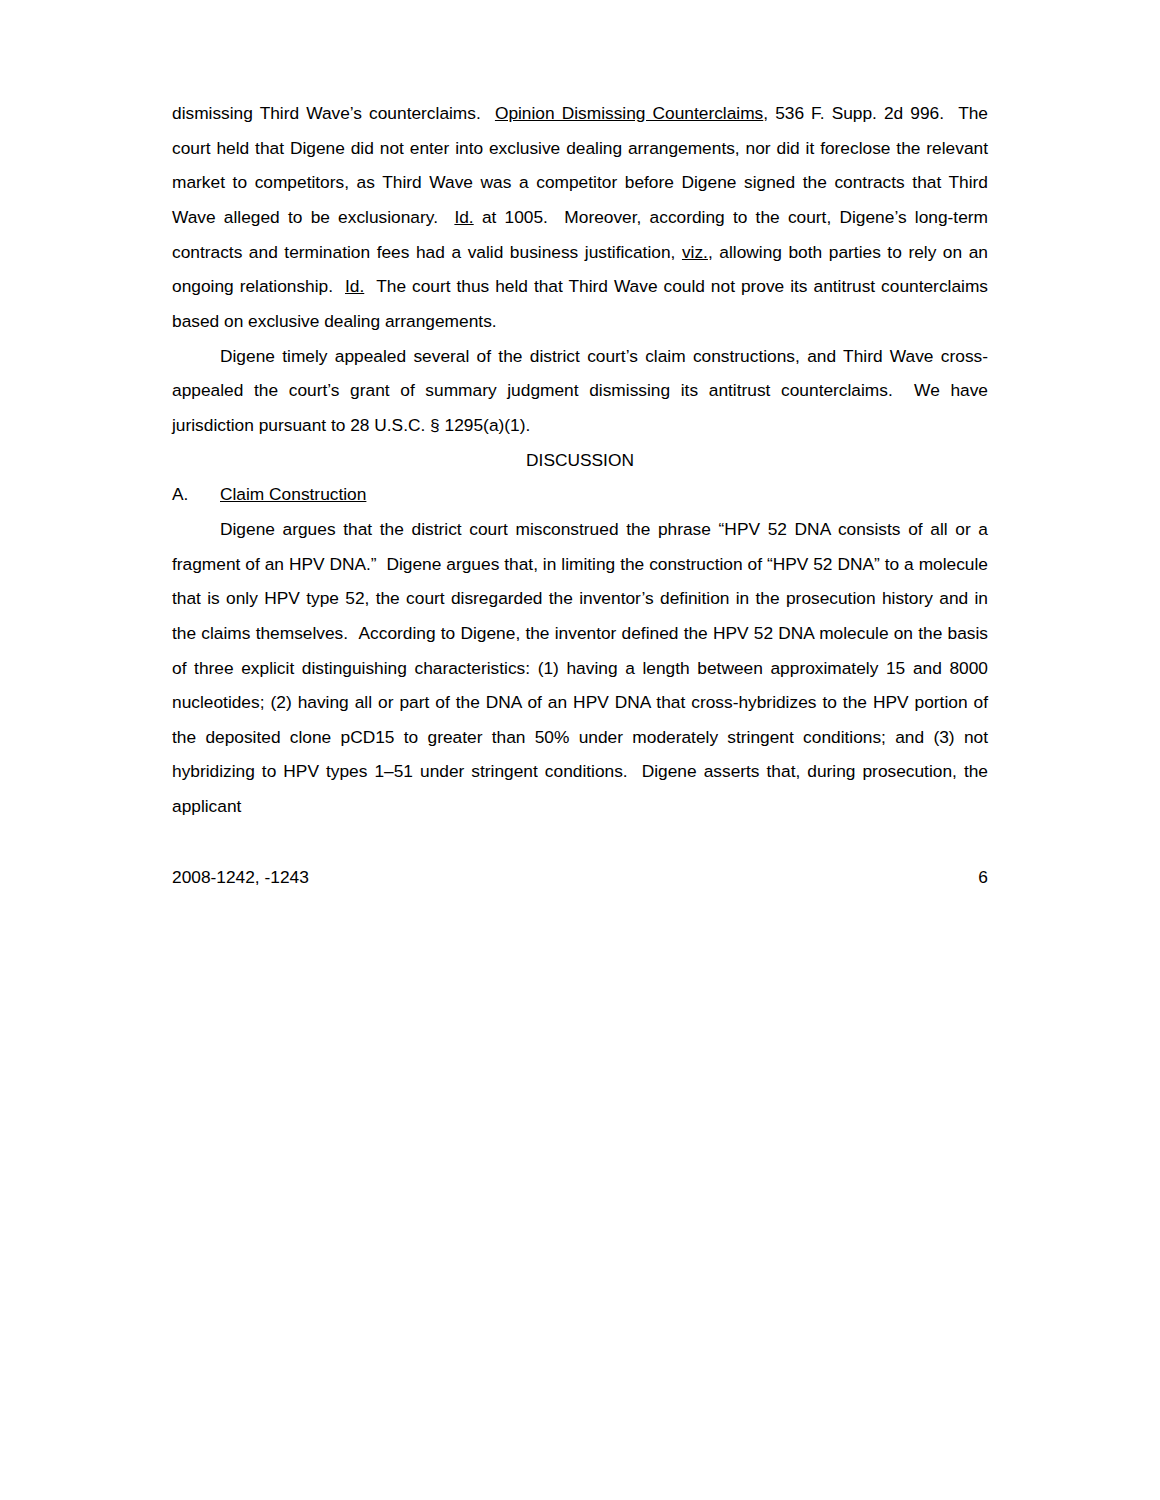dismissing Third Wave’s counterclaims. Opinion Dismissing Counterclaims, 536 F. Supp. 2d 996. The court held that Digene did not enter into exclusive dealing arrangements, nor did it foreclose the relevant market to competitors, as Third Wave was a competitor before Digene signed the contracts that Third Wave alleged to be exclusionary. Id. at 1005. Moreover, according to the court, Digene’s long-term contracts and termination fees had a valid business justification, viz., allowing both parties to rely on an ongoing relationship. Id. The court thus held that Third Wave could not prove its antitrust counterclaims based on exclusive dealing arrangements.
Digene timely appealed several of the district court’s claim constructions, and Third Wave cross-appealed the court’s grant of summary judgment dismissing its antitrust counterclaims. We have jurisdiction pursuant to 28 U.S.C. § 1295(a)(1).
DISCUSSION
A.
Claim Construction
Digene argues that the district court misconstrued the phrase “HPV 52 DNA consists of all or a fragment of an HPV DNA.” Digene argues that, in limiting the construction of “HPV 52 DNA” to a molecule that is only HPV type 52, the court disregarded the inventor’s definition in the prosecution history and in the claims themselves. According to Digene, the inventor defined the HPV 52 DNA molecule on the basis of three explicit distinguishing characteristics: (1) having a length between approximately 15 and 8000 nucleotides; (2) having all or part of the DNA of an HPV DNA that cross-hybridizes to the HPV portion of the deposited clone pCD15 to greater than 50% under moderately stringent conditions; and (3) not hybridizing to HPV types 1–51 under stringent conditions. Digene asserts that, during prosecution, the applicant
2008-1242, -1243
6